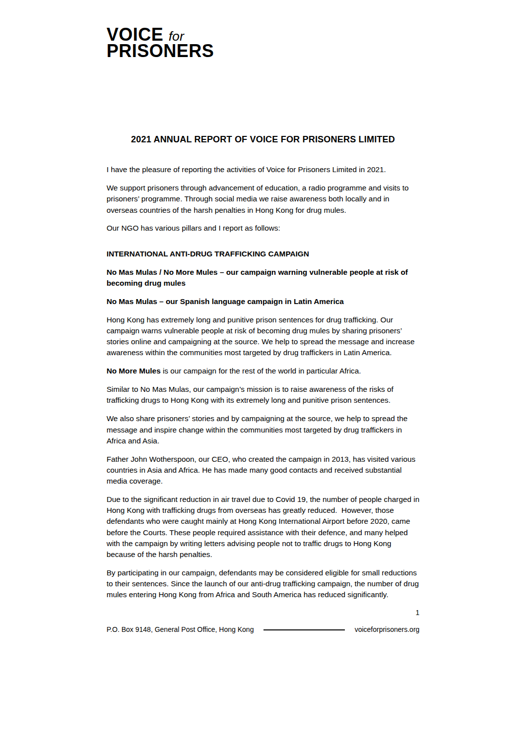VOICE for
PRISONERS
2021 ANNUAL REPORT OF VOICE FOR PRISONERS LIMITED
I have the pleasure of reporting the activities of Voice for Prisoners Limited in 2021.
We support prisoners through advancement of education, a radio programme and visits to prisoners’ programme. Through social media we raise awareness both locally and in overseas countries of the harsh penalties in Hong Kong for drug mules.
Our NGO has various pillars and I report as follows:
INTERNATIONAL ANTI-DRUG TRAFFICKING CAMPAIGN
No Mas Mulas / No More Mules – our campaign warning vulnerable people at risk of becoming drug mules
No Mas Mulas – our Spanish language campaign in Latin America
Hong Kong has extremely long and punitive prison sentences for drug trafficking. Our campaign warns vulnerable people at risk of becoming drug mules by sharing prisoners’ stories online and campaigning at the source. We help to spread the message and increase awareness within the communities most targeted by drug traffickers in Latin America.
No More Mules is our campaign for the rest of the world in particular Africa.
Similar to No Mas Mulas, our campaign’s mission is to raise awareness of the risks of trafficking drugs to Hong Kong with its extremely long and punitive prison sentences.
We also share prisoners’ stories and by campaigning at the source, we help to spread the message and inspire change within the communities most targeted by drug traffickers in Africa and Asia.
Father John Wotherspoon, our CEO, who created the campaign in 2013, has visited various countries in Asia and Africa. He has made many good contacts and received substantial media coverage.
Due to the significant reduction in air travel due to Covid 19, the number of people charged in Hong Kong with trafficking drugs from overseas has greatly reduced. However, those defendants who were caught mainly at Hong Kong International Airport before 2020, came before the Courts. These people required assistance with their defence, and many helped with the campaign by writing letters advising people not to traffic drugs to Hong Kong because of the harsh penalties.
By participating in our campaign, defendants may be considered eligible for small reductions to their sentences. Since the launch of our anti-drug trafficking campaign, the number of drug mules entering Hong Kong from Africa and South America has reduced significantly.
1
P.O. Box 9148, General Post Office, Hong Kong voiceforprisoners.org